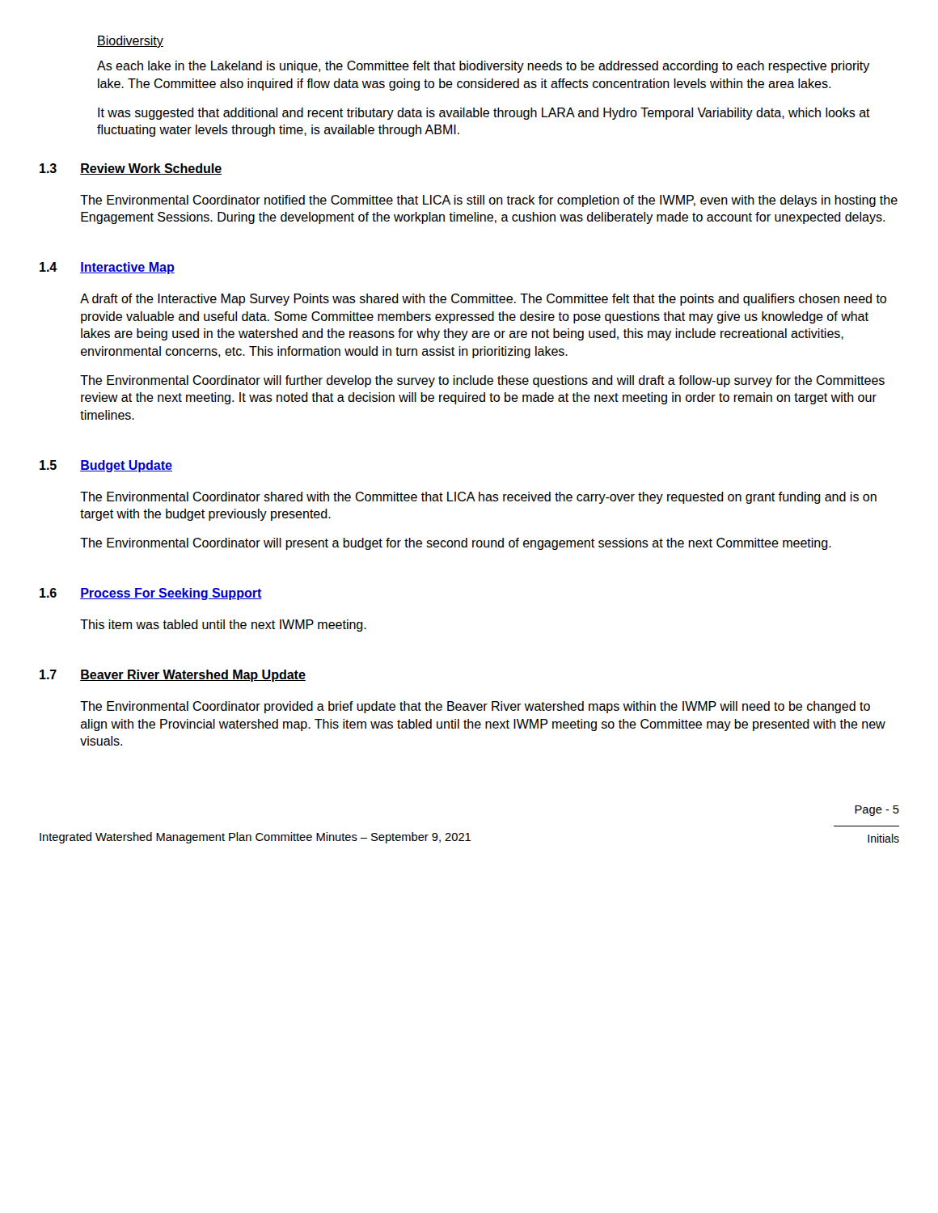Biodiversity
As each lake in the Lakeland is unique, the Committee felt that biodiversity needs to be addressed according to each respective priority lake. The Committee also inquired if flow data was going to be considered as it affects concentration levels within the area lakes.
It was suggested that additional and recent tributary data is available through LARA and Hydro Temporal Variability data, which looks at fluctuating water levels through time, is available through ABMI.
1.3
Review Work Schedule
The Environmental Coordinator notified the Committee that LICA is still on track for completion of the IWMP, even with the delays in hosting the Engagement Sessions. During the development of the workplan timeline, a cushion was deliberately made to account for unexpected delays.
1.4
Interactive Map
A draft of the Interactive Map Survey Points was shared with the Committee. The Committee felt that the points and qualifiers chosen need to provide valuable and useful data. Some Committee members expressed the desire to pose questions that may give us knowledge of what lakes are being used in the watershed and the reasons for why they are or are not being used, this may include recreational activities, environmental concerns, etc. This information would in turn assist in prioritizing lakes.
The Environmental Coordinator will further develop the survey to include these questions and will draft a follow-up survey for the Committees review at the next meeting. It was noted that a decision will be required to be made at the next meeting in order to remain on target with our timelines.
1.5
Budget Update
The Environmental Coordinator shared with the Committee that LICA has received the carry-over they requested on grant funding and is on target with the budget previously presented.
The Environmental Coordinator will present a budget for the second round of engagement sessions at the next Committee meeting.
1.6
Process For Seeking Support
This item was tabled until the next IWMP meeting.
1.7
Beaver River Watershed Map Update
The Environmental Coordinator provided a brief update that the Beaver River watershed maps within the IWMP will need to be changed to align with the Provincial watershed map. This item was tabled until the next IWMP meeting so the Committee may be presented with the new visuals.
Integrated Watershed Management Plan Committee Minutes – September 9, 2021
Page - 5
Initials